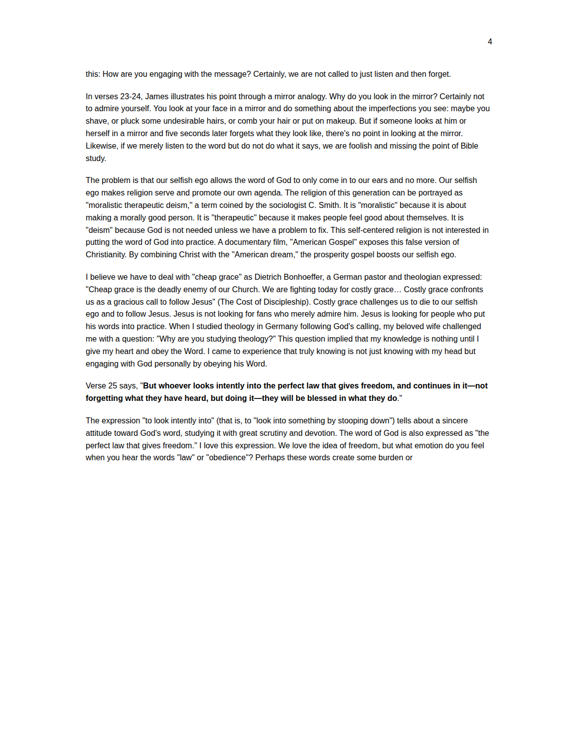4
this: How are you engaging with the message? Certainly, we are not called to just listen and then forget.
In verses 23-24, James illustrates his point through a mirror analogy. Why do you look in the mirror? Certainly not to admire yourself. You look at your face in a mirror and do something about the imperfections you see: maybe you shave, or pluck some undesirable hairs, or comb your hair or put on makeup. But if someone looks at him or herself in a mirror and five seconds later forgets what they look like, there's no point in looking at the mirror. Likewise, if we merely listen to the word but do not do what it says, we are foolish and missing the point of Bible study.
The problem is that our selfish ego allows the word of God to only come in to our ears and no more. Our selfish ego makes religion serve and promote our own agenda. The religion of this generation can be portrayed as "moralistic therapeutic deism," a term coined by the sociologist C. Smith. It is "moralistic" because it is about making a morally good person. It is "therapeutic" because it makes people feel good about themselves. It is "deism" because God is not needed unless we have a problem to fix. This self-centered religion is not interested in putting the word of God into practice. A documentary film, "American Gospel" exposes this false version of Christianity. By combining Christ with the "American dream," the prosperity gospel boosts our selfish ego.
I believe we have to deal with "cheap grace" as Dietrich Bonhoeffer, a German pastor and theologian expressed: "Cheap grace is the deadly enemy of our Church. We are fighting today for costly grace… Costly grace confronts us as a gracious call to follow Jesus" (The Cost of Discipleship). Costly grace challenges us to die to our selfish ego and to follow Jesus. Jesus is not looking for fans who merely admire him. Jesus is looking for people who put his words into practice. When I studied theology in Germany following God's calling, my beloved wife challenged me with a question: "Why are you studying theology?" This question implied that my knowledge is nothing until I give my heart and obey the Word. I came to experience that truly knowing is not just knowing with my head but engaging with God personally by obeying his Word.
Verse 25 says, "But whoever looks intently into the perfect law that gives freedom, and continues in it—not forgetting what they have heard, but doing it—they will be blessed in what they do."
The expression "to look intently into" (that is, to "look into something by stooping down") tells about a sincere attitude toward God's word, studying it with great scrutiny and devotion. The word of God is also expressed as "the perfect law that gives freedom." I love this expression. We love the idea of freedom, but what emotion do you feel when you hear the words "law" or "obedience"? Perhaps these words create some burden or